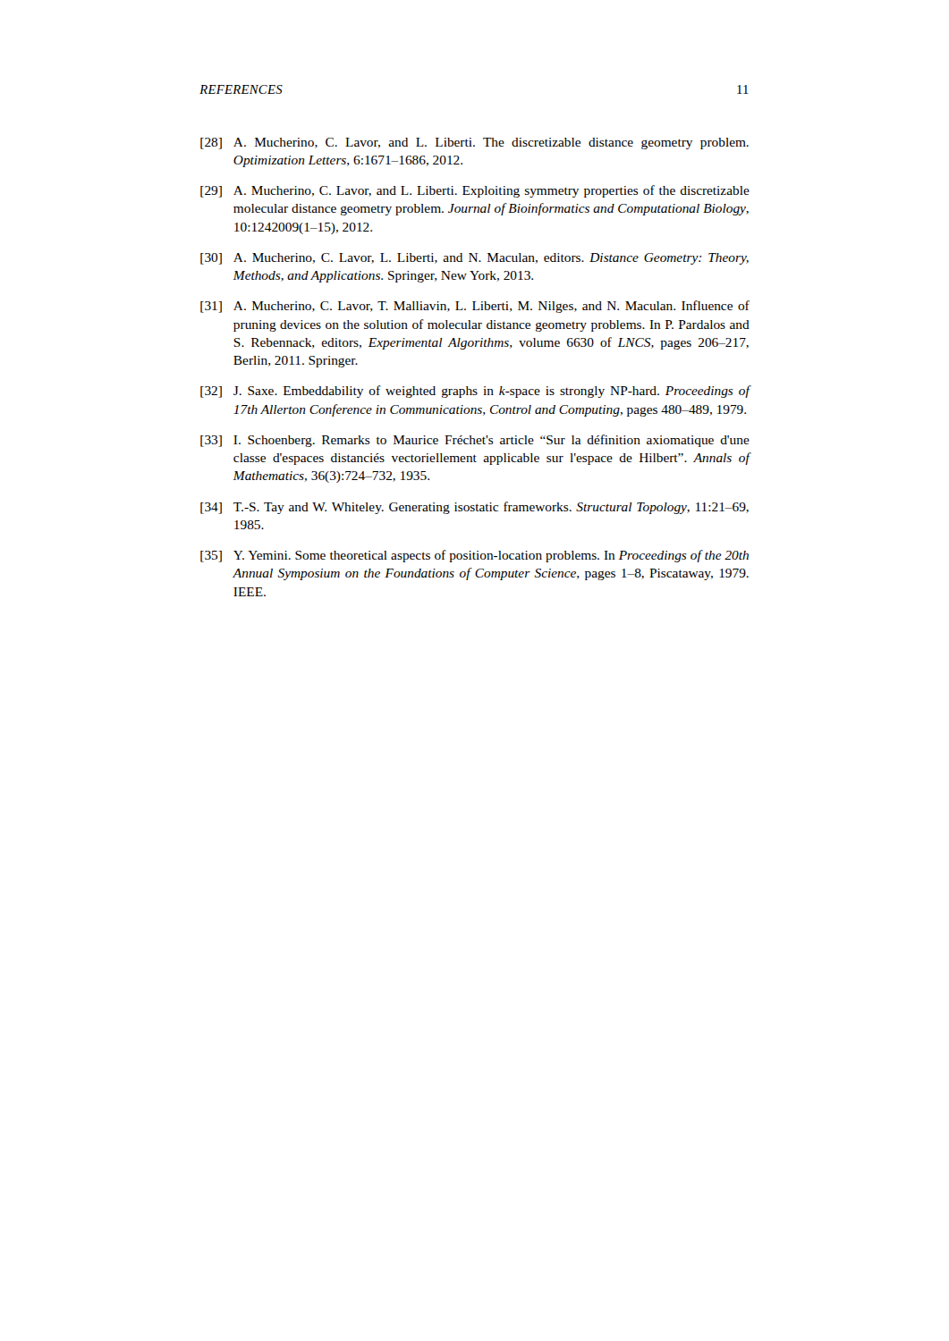REFERENCES 11
[28] A. Mucherino, C. Lavor, and L. Liberti. The discretizable distance geometry problem. Optimization Letters, 6:1671–1686, 2012.
[29] A. Mucherino, C. Lavor, and L. Liberti. Exploiting symmetry properties of the discretizable molecular distance geometry problem. Journal of Bioinformatics and Computational Biology, 10:1242009(1–15), 2012.
[30] A. Mucherino, C. Lavor, L. Liberti, and N. Maculan, editors. Distance Geometry: Theory, Methods, and Applications. Springer, New York, 2013.
[31] A. Mucherino, C. Lavor, T. Malliavin, L. Liberti, M. Nilges, and N. Maculan. Influence of pruning devices on the solution of molecular distance geometry problems. In P. Pardalos and S. Rebennack, editors, Experimental Algorithms, volume 6630 of LNCS, pages 206–217, Berlin, 2011. Springer.
[32] J. Saxe. Embeddability of weighted graphs in k-space is strongly NP-hard. Proceedings of 17th Allerton Conference in Communications, Control and Computing, pages 480–489, 1979.
[33] I. Schoenberg. Remarks to Maurice Fréchet's article “Sur la définition axiomatique d'une classe d'espaces distanciés vectoriellement applicable sur l'espace de Hilbert”. Annals of Mathematics, 36(3):724–732, 1935.
[34] T.-S. Tay and W. Whiteley. Generating isostatic frameworks. Structural Topology, 11:21–69, 1985.
[35] Y. Yemini. Some theoretical aspects of position-location problems. In Proceedings of the 20th Annual Symposium on the Foundations of Computer Science, pages 1–8, Piscataway, 1979. IEEE.